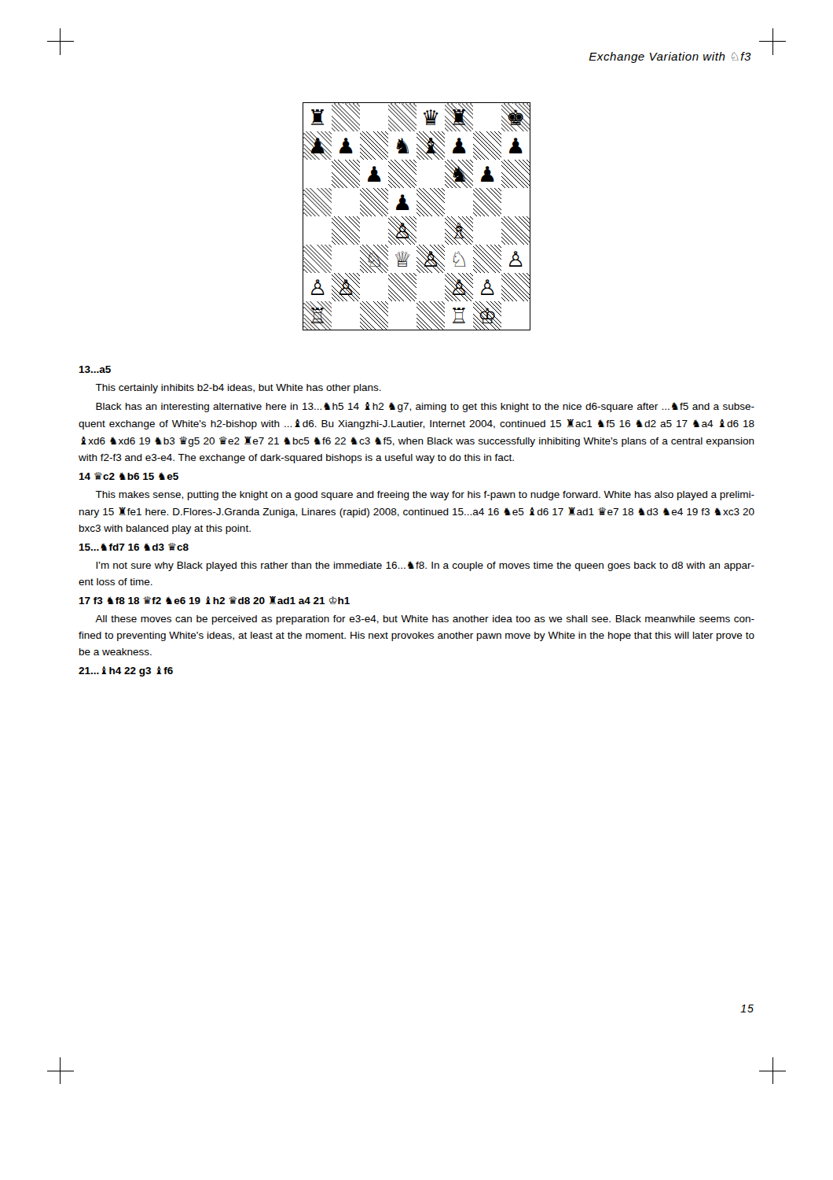Exchange Variation with ♘f3
| ♜ | | | | ♛ | ♜ | | ♚ |
| ♟ | ♟ | | ♞ | ♝ | ♟ | | ♟ |
| | | ♟ | | | ♞ | ♟ | |
| | | | ♟ | | | | |
| | | | ♙ | | ♗ | | |
| | | ♘ | ♕ | ♙ | ♘ | | ♙ |
| ♙ | ♙ | | | | ♙ | ♙ | |
| ♖ | | | | | ♖ | ♔ | |
13...a5
This certainly inhibits b2-b4 ideas, but White has other plans.
Black has an interesting alternative here in 13...♞h5 14 ♝h2 ♞g7, aiming to get this knight to the nice d6-square after ...♞f5 and a subsequent exchange of White's h2-bishop with ...♝d6. Bu Xiangzhi-J.Lautier, Internet 2004, continued 15 ♜ac1 ♞f5 16 ♞d2 a5 17 ♞a4 ♝d6 18 ♝xd6 ♞xd6 19 ♞b3 ♛g5 20 ♛e2 ♜e7 21 ♞bc5 ♞f6 22 ♞c3 ♞f5, when Black was successfully inhibiting White's plans of a central expansion with f2-f3 and e3-e4. The exchange of dark-squared bishops is a useful way to do this in fact.
14 ♛c2 ♞b6 15 ♞e5
This makes sense, putting the knight on a good square and freeing the way for his f-pawn to nudge forward. White has also played a preliminary 15 ♜fe1 here. D.Flores-J.Granda Zuniga, Linares (rapid) 2008, continued 15...a4 16 ♞e5 ♝d6 17 ♜ad1 ♛e7 18 ♞d3 ♞e4 19 f3 ♞xc3 20 bxc3 with balanced play at this point.
15...♞fd7 16 ♞d3 ♛c8
I'm not sure why Black played this rather than the immediate 16...♞f8. In a couple of moves time the queen goes back to d8 with an apparent loss of time.
17 f3 ♞f8 18 ♛f2 ♞e6 19 ♝h2 ♛d8 20 ♜ad1 a4 21 ♔h1
All these moves can be perceived as preparation for e3-e4, but White has another idea too as we shall see. Black meanwhile seems confined to preventing White's ideas, at least at the moment. His next provokes another pawn move by White in the hope that this will later prove to be a weakness.
21...♝h4 22 g3 ♝f6
15